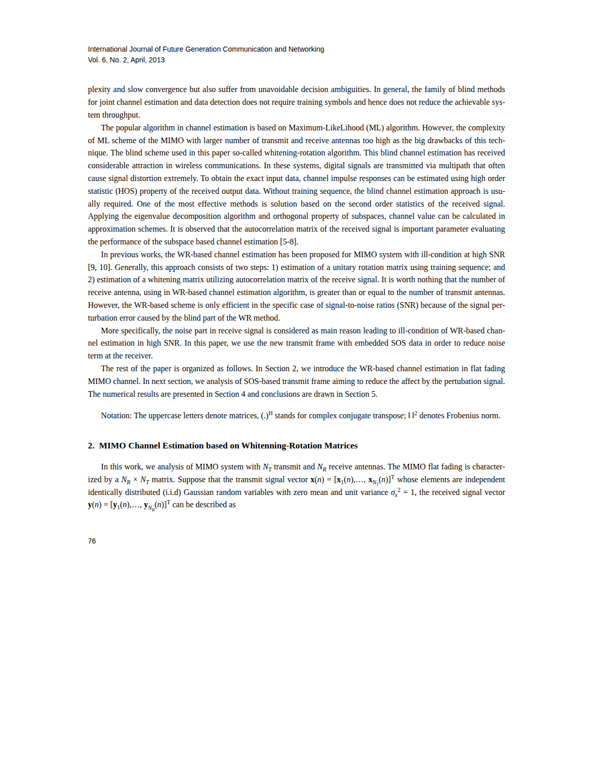International Journal of Future Generation Communication and Networking Vol. 6, No. 2, April, 2013
plexity and slow convergence but also suffer from unavoidable decision ambiguities. In general, the family of blind methods for joint channel estimation and data detection does not require training symbols and hence does not reduce the achievable system throughput.
The popular algorithm in channel estimation is based on Maximum-LikeLihood (ML) algorithm. However, the complexity of ML scheme of the MIMO with larger number of transmit and receive antennas too high as the big drawbacks of this technique. The blind scheme used in this paper so-called whitening-rotation algorithm. This blind channel estimation has received considerable attraction in wireless communications. In these systems, digital signals are transmitted via multipath that often cause signal distortion extremely. To obtain the exact input data, channel impulse responses can be estimated using high order statistic (HOS) property of the received output data. Without training sequence, the blind channel estimation approach is usually required. One of the most effective methods is solution based on the second order statistics of the received signal. Applying the eigenvalue decomposition algorithm and orthogonal property of subspaces, channel value can be calculated in approximation schemes. It is observed that the autocorrelation matrix of the received signal is important parameter evaluating the performance of the subspace based channel estimation [5-8].
In previous works, the WR-based channel estimation has been proposed for MIMO system with ill-condition at high SNR [9, 10]. Generally, this approach consists of two steps: 1) estimation of a unitary rotation matrix using training sequence; and 2) estimation of a whitening matrix utilizing autocorrelation matrix of the receive signal. It is worth nothing that the number of receive antenna, using in WR-based channel estimation algorithm, is greater than or equal to the number of transmit antennas. However, the WR-based scheme is only efficient in the specific case of signal-to-noise ratios (SNR) because of the signal perturbation error caused by the blind part of the WR method.
More specifically, the noise part in receive signal is considered as main reason leading to ill-condition of WR-based channel estimation in high SNR. In this paper, we use the new transmit frame with embedded SOS data in order to reduce noise term at the receiver.
The rest of the paper is organized as follows. In Section 2, we introduce the WR-based channel estimation in flat fading MIMO channel. In next section, we analysis of SOS-based transmit frame aiming to reduce the affect by the pertubation signal. The numerical results are presented in Section 4 and conclusions are drawn in Section 5.
Notation: The uppercase letters denote matrices, (.)H stands for complex conjugate transpose; ‖ ‖2 denotes Frobenius norm.
2. MIMO Channel Estimation based on Whitenning-Rotation Matrices
In this work, we analysis of MIMO system with NT transmit and NR receive antennas. The MIMO flat fading is characterized by a NR × NT matrix. Suppose that the transmit signal vector x(n) = [x1(n),…, xNT(n)]T whose elements are independent identically distributed (i.i.d) Gaussian random variables with zero mean and unit variance σx2 = 1, the received signal vector y(n) = [y1(n),…, yNR(n)]T can be described as
76